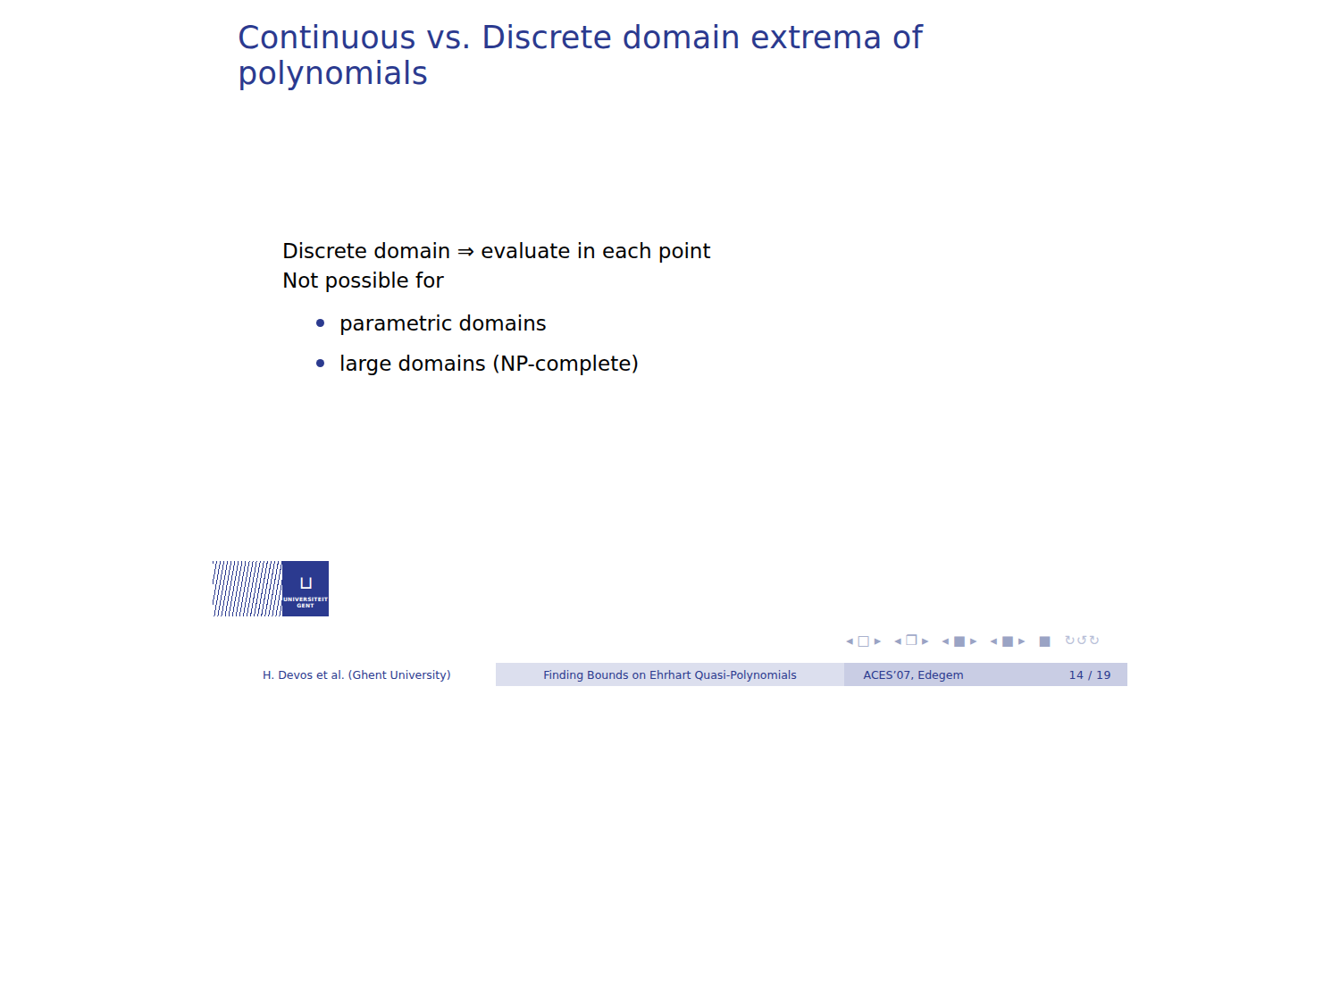Continuous vs. Discrete domain extrema of polynomials
Discrete domain ⇒ evaluate in each point
Not possible for
parametric domains
large domains (NP-complete)
⊔
UNIVERSITEIT
GENT
◂□▸ ◂❐▸ ◂■▸ ◂■▸ ■ ↻↺↻
H. Devos et al. (Ghent University)
Finding Bounds on Ehrhart Quasi-Polynomials
ACES’07, Edegem 14 / 19